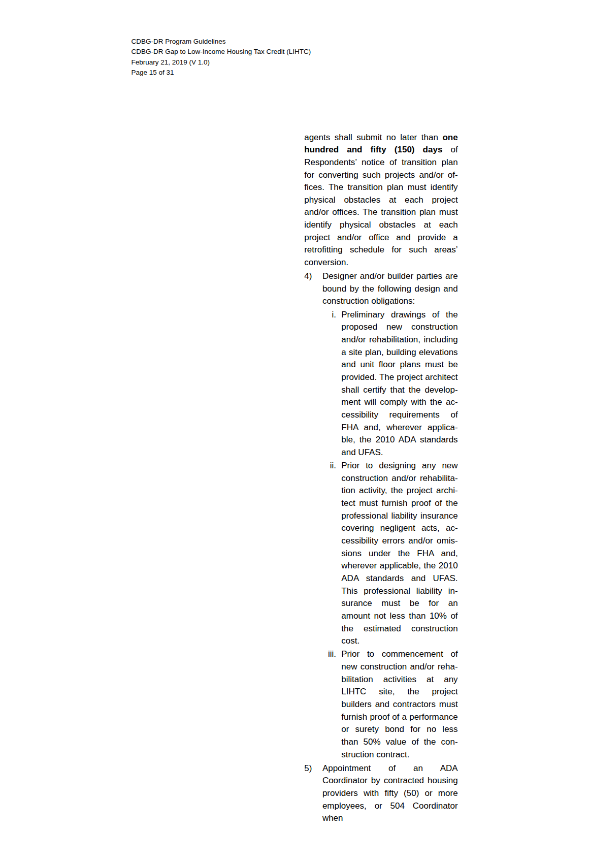CDBG-DR Program Guidelines
CDBG-DR Gap to Low-Income Housing Tax Credit (LIHTC)
February 21, 2019 (V 1.0)
Page 15 of 31
agents shall submit no later than one hundred and fifty (150) days of Respondents’ notice of transition plan for converting such projects and/or offices. The transition plan must identify physical obstacles at each project and/or offices. The transition plan must identify physical obstacles at each project and/or office and provide a retrofitting schedule for such areas’ conversion.
4) Designer and/or builder parties are bound by the following design and construction obligations:
i. Preliminary drawings of the proposed new construction and/or rehabilitation, including a site plan, building elevations and unit floor plans must be provided. The project architect shall certify that the development will comply with the accessibility requirements of FHA and, wherever applicable, the 2010 ADA standards and UFAS.
ii. Prior to designing any new construction and/or rehabilitation activity, the project architect must furnish proof of the professional liability insurance covering negligent acts, accessibility errors and/or omissions under the FHA and, wherever applicable, the 2010 ADA standards and UFAS. This professional liability insurance must be for an amount not less than 10% of the estimated construction cost.
iii. Prior to commencement of new construction and/or rehabilitation activities at any LIHTC site, the project builders and contractors must furnish proof of a performance or surety bond for no less than 50% value of the construction contract.
5) Appointment of an ADA Coordinator by contracted housing providers with fifty (50) or more employees, or 504 Coordinator when